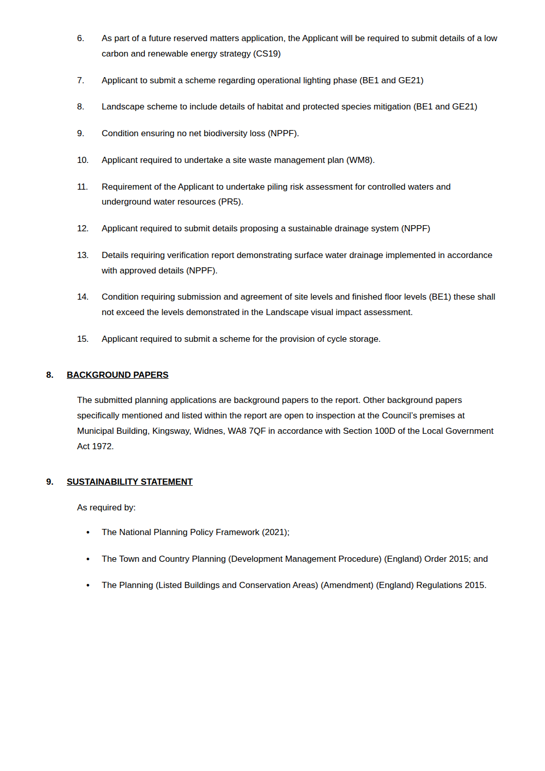As part of a future reserved matters application, the Applicant will be required to submit details of a low carbon and renewable energy strategy (CS19)
Applicant to submit a scheme regarding operational lighting phase (BE1 and GE21)
Landscape scheme to include details of habitat and protected species mitigation (BE1 and GE21)
Condition ensuring no net biodiversity loss (NPPF).
Applicant required to undertake a site waste management plan (WM8).
Requirement of the Applicant to undertake piling risk assessment for controlled waters and underground water resources (PR5).
Applicant required to submit details proposing a sustainable drainage system (NPPF)
Details requiring verification report demonstrating surface water drainage implemented in accordance with approved details (NPPF).
Condition requiring submission and agreement of site levels and finished floor levels (BE1) these shall not exceed the levels demonstrated in the Landscape visual impact assessment.
Applicant required to submit a scheme for the provision of cycle storage.
8. BACKGROUND PAPERS
The submitted planning applications are background papers to the report. Other background papers specifically mentioned and listed within the report are open to inspection at the Council’s premises at Municipal Building, Kingsway, Widnes, WA8 7QF in accordance with Section 100D of the Local Government Act 1972.
9. SUSTAINABILITY STATEMENT
As required by:
The National Planning Policy Framework (2021);
The Town and Country Planning (Development Management Procedure) (England) Order 2015; and
The Planning (Listed Buildings and Conservation Areas) (Amendment) (England) Regulations 2015.